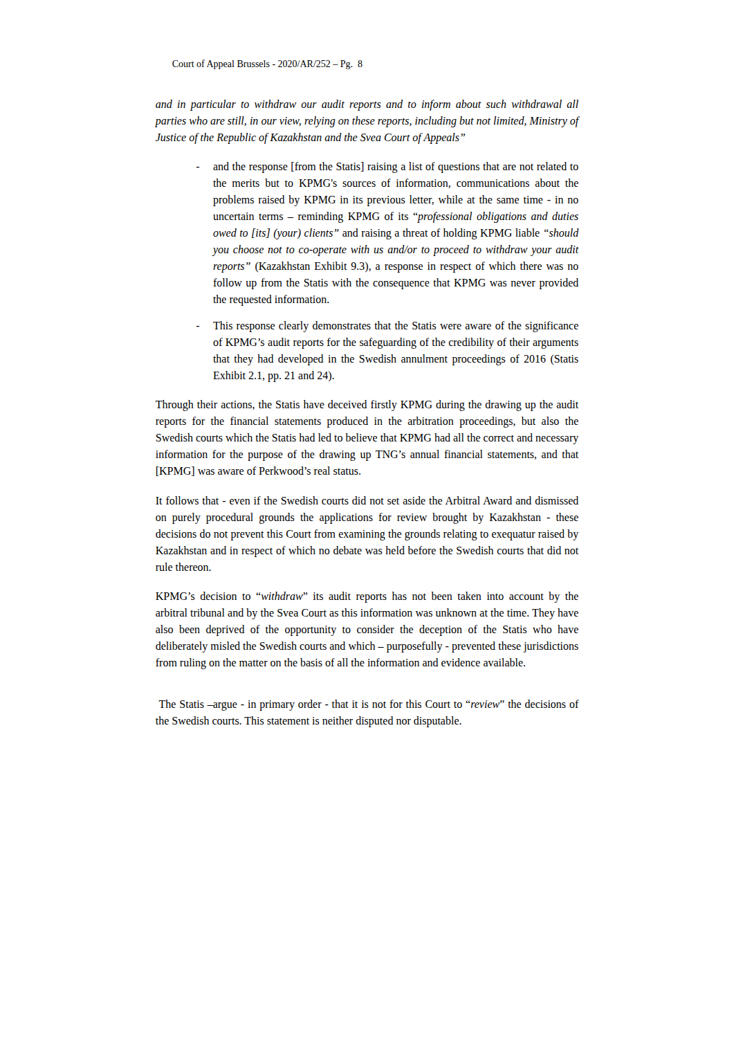Court of Appeal Brussels - 2020/AR/252 – Pg. 8
and in particular to withdraw our audit reports and to inform about such withdrawal all parties who are still, in our view, relying on these reports, including but not limited, Ministry of Justice of the Republic of Kazakhstan and the Svea Court of Appeals”
and the response [from the Statis] raising a list of questions that are not related to the merits but to KPMG's sources of information, communications about the problems raised by KPMG in its previous letter, while at the same time - in no uncertain terms – reminding KPMG of its “professional obligations and duties owed to [its] (your) clients” and raising a threat of holding KPMG liable “should you choose not to co-operate with us and/or to proceed to withdraw your audit reports” (Kazakhstan Exhibit 9.3), a response in respect of which there was no follow up from the Statis with the consequence that KPMG was never provided the requested information.
This response clearly demonstrates that the Statis were aware of the significance of KPMG’s audit reports for the safeguarding of the credibility of their arguments that they had developed in the Swedish annulment proceedings of 2016 (Statis Exhibit 2.1, pp. 21 and 24).
Through their actions, the Statis have deceived firstly KPMG during the drawing up the audit reports for the financial statements produced in the arbitration proceedings, but also the Swedish courts which the Statis had led to believe that KPMG had all the correct and necessary information for the purpose of the drawing up TNG’s annual financial statements, and that [KPMG] was aware of Perkwood’s real status.
It follows that - even if the Swedish courts did not set aside the Arbitral Award and dismissed on purely procedural grounds the applications for review brought by Kazakhstan - these decisions do not prevent this Court from examining the grounds relating to exequatur raised by Kazakhstan and in respect of which no debate was held before the Swedish courts that did not rule thereon.
KPMG’s decision to “withdraw” its audit reports has not been taken into account by the arbitral tribunal and by the Svea Court as this information was unknown at the time. They have also been deprived of the opportunity to consider the deception of the Statis who have deliberately misled the Swedish courts and which – purposefully - prevented these jurisdictions from ruling on the matter on the basis of all the information and evidence available.
The Statis –argue - in primary order - that it is not for this Court to “review” the decisions of the Swedish courts. This statement is neither disputed nor disputable.